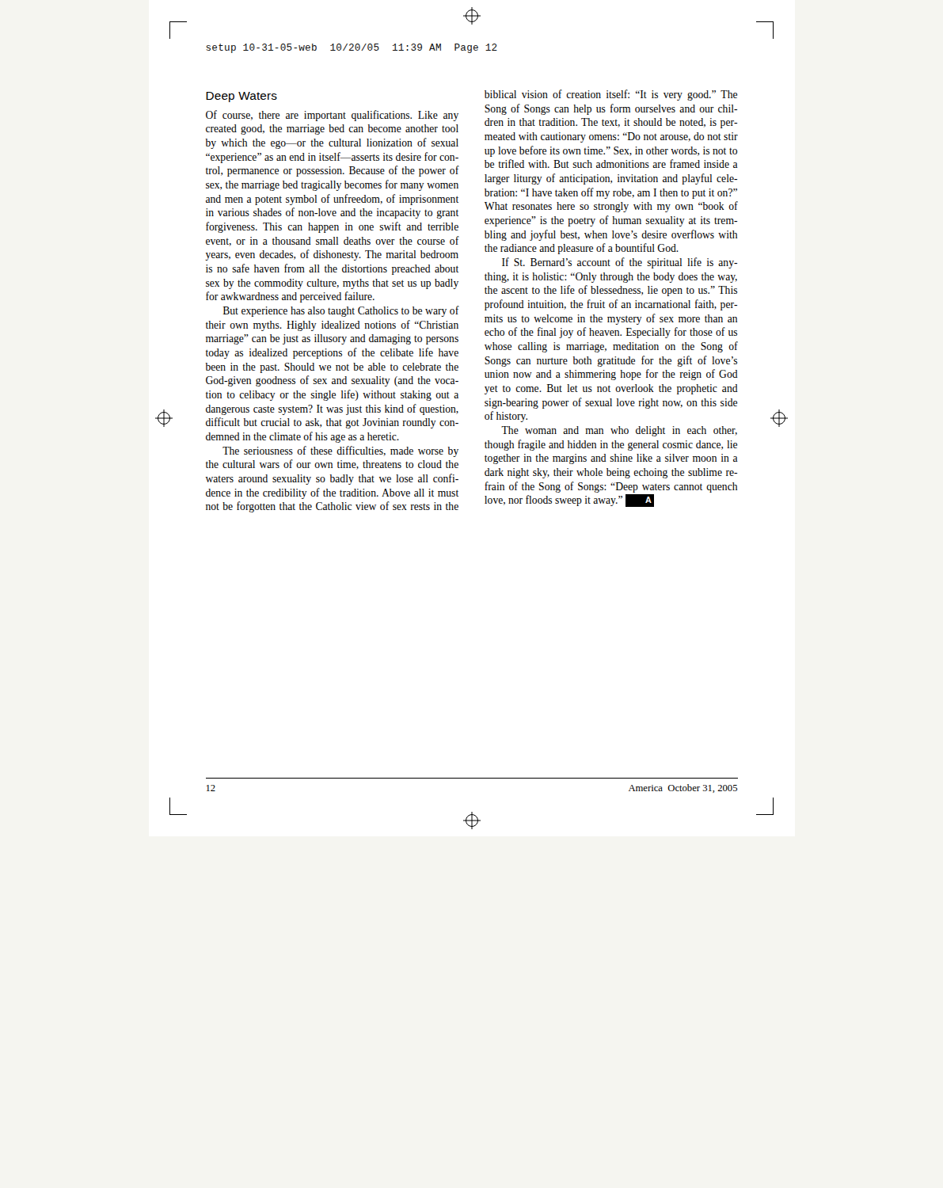setup 10-31-05-web 10/20/05 11:39 AM Page 12
Deep Waters
Of course, there are important qualifications. Like any created good, the marriage bed can become another tool by which the ego—or the cultural lionization of sexual “experience” as an end in itself—asserts its desire for control, permanence or possession. Because of the power of sex, the marriage bed tragically becomes for many women and men a potent symbol of unfreedom, of imprisonment in various shades of non-love and the incapacity to grant forgiveness. This can happen in one swift and terrible event, or in a thousand small deaths over the course of years, even decades, of dishonesty. The marital bedroom is no safe haven from all the distortions preached about sex by the commodity culture, myths that set us up badly for awkwardness and perceived failure.
But experience has also taught Catholics to be wary of their own myths. Highly idealized notions of “Christian marriage” can be just as illusory and damaging to persons today as idealized perceptions of the celibate life have been in the past. Should we not be able to celebrate the God-given goodness of sex and sexuality (and the vocation to celibacy or the single life) without staking out a dangerous caste system? It was just this kind of question, difficult but crucial to ask, that got Jovinian roundly condemned in the climate of his age as a heretic.
The seriousness of these difficulties, made worse by the cultural wars of our own time, threatens to cloud the waters around sexuality so badly that we lose all confidence in the credibility of the tradition. Above all it must not be forgotten that the Catholic view of sex rests in the biblical vision of creation itself: “It is very good.” The Song of Songs can help us form ourselves and our children in that tradition. The text, it should be noted, is permeated with cautionary omens: “Do not arouse, do not stir up love before its own time.” Sex, in other words, is not to be trifled with. But such admonitions are framed inside a larger liturgy of anticipation, invitation and playful celebration: “I have taken off my robe, am I then to put it on?” What resonates here so strongly with my own “book of experience” is the poetry of human sexuality at its trembling and joyful best, when love’s desire overflows with the radiance and pleasure of a bountiful God.
If St. Bernard’s account of the spiritual life is anything, it is holistic: “Only through the body does the way, the ascent to the life of blessedness, lie open to us.” This profound intuition, the fruit of an incarnational faith, permits us to welcome in the mystery of sex more than an echo of the final joy of heaven. Especially for those of us whose calling is marriage, meditation on the Song of Songs can nurture both gratitude for the gift of love’s union now and a shimmering hope for the reign of God yet to come. But let us not overlook the prophetic and sign-bearing power of sexual love right now, on this side of history.
The woman and man who delight in each other, though fragile and hidden in the general cosmic dance, lie together in the margins and shine like a silver moon in a dark night sky, their whole being echoing the sublime refrain of the Song of Songs: “Deep waters cannot quench love, nor floods sweep it away.”A
12 America October 31, 2005